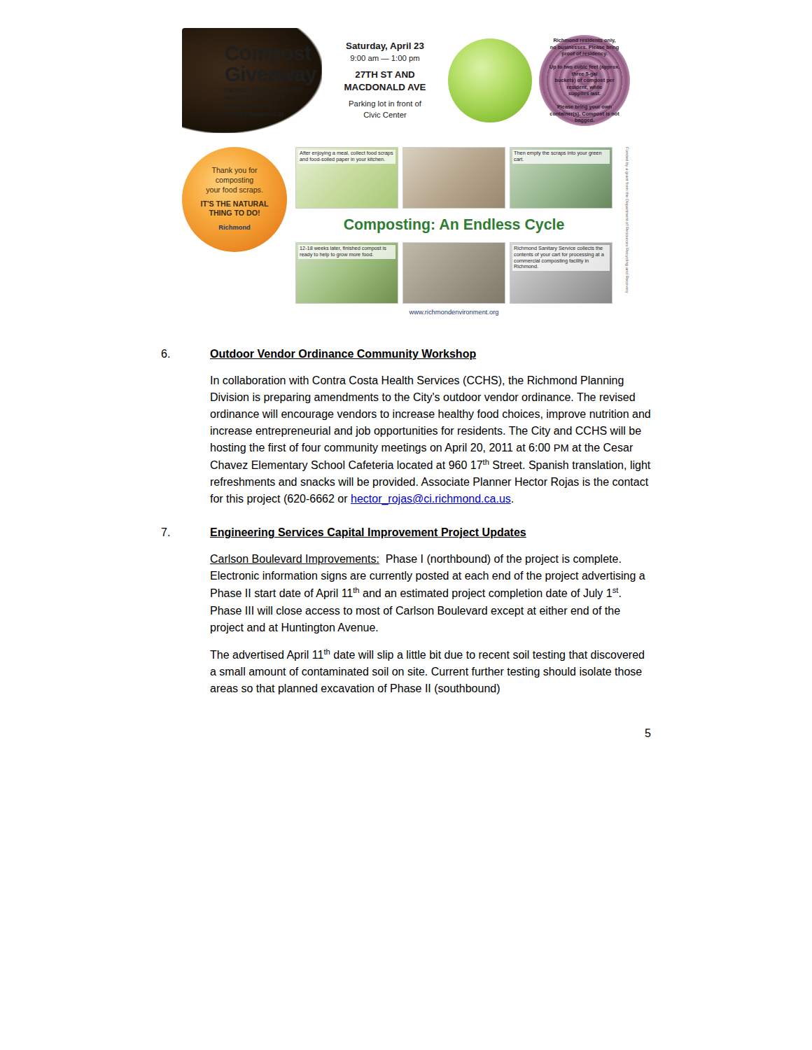Compost
Giveaway
PICKUP FREE COMPOST
MADE FROM YOUR
FOOD SCRAPS &
YARD TRIMMINGS!
Saturday, April 23
9:00 am — 1:00 pm
27TH ST AND
MACDONALD AVE
Parking lot in front of
Civic Center
Richmond residents only,
no businesses. Please bring
proof of residency.
Up to two cubic feet (approx. three 5-gal
buckets) of compost per resident, while
supplies last.
Please bring your own
container(s). Compost is not bagged.
Thank you for
composting
your food scraps.
IT'S THE NATURAL
THING TO DO!
Richmond
After enjoying a meal, collect food scraps and food-soiled paper in your kitchen.
Then empty the scraps into your green cart.
Composting: An Endless Cycle
12-18 weeks later, finished compost is ready to help to grow more food.
Richmond Sanitary Service collects the contents of your cart for processing at a commercial composting facility in Richmond.
www.richmondenvironment.org
Funded by a grant from the Department of Resources Recycling and Recovery
6.
Outdoor Vendor Ordinance Community Workshop
In collaboration with Contra Costa Health Services (CCHS), the Richmond Planning Division is preparing amendments to the City's outdoor vendor ordinance. The revised ordinance will encourage vendors to increase healthy food choices, improve nutrition and increase entrepreneurial and job opportunities for residents. The City and CCHS will be hosting the first of four community meetings on April 20, 2011 at 6:00 PM at the Cesar Chavez Elementary School Cafeteria located at 960 17th Street. Spanish translation, light refreshments and snacks will be provided. Associate Planner Hector Rojas is the contact for this project (620-6662 or hector_rojas@ci.richmond.ca.us.
7.
Engineering Services Capital Improvement Project Updates
Carlson Boulevard Improvements: Phase I (northbound) of the project is complete. Electronic information signs are currently posted at each end of the project advertising a Phase II start date of April 11th and an estimated project completion date of July 1st. Phase III will close access to most of Carlson Boulevard except at either end of the project and at Huntington Avenue.
The advertised April 11th date will slip a little bit due to recent soil testing that discovered a small amount of contaminated soil on site. Current further testing should isolate those areas so that planned excavation of Phase II (southbound)
5